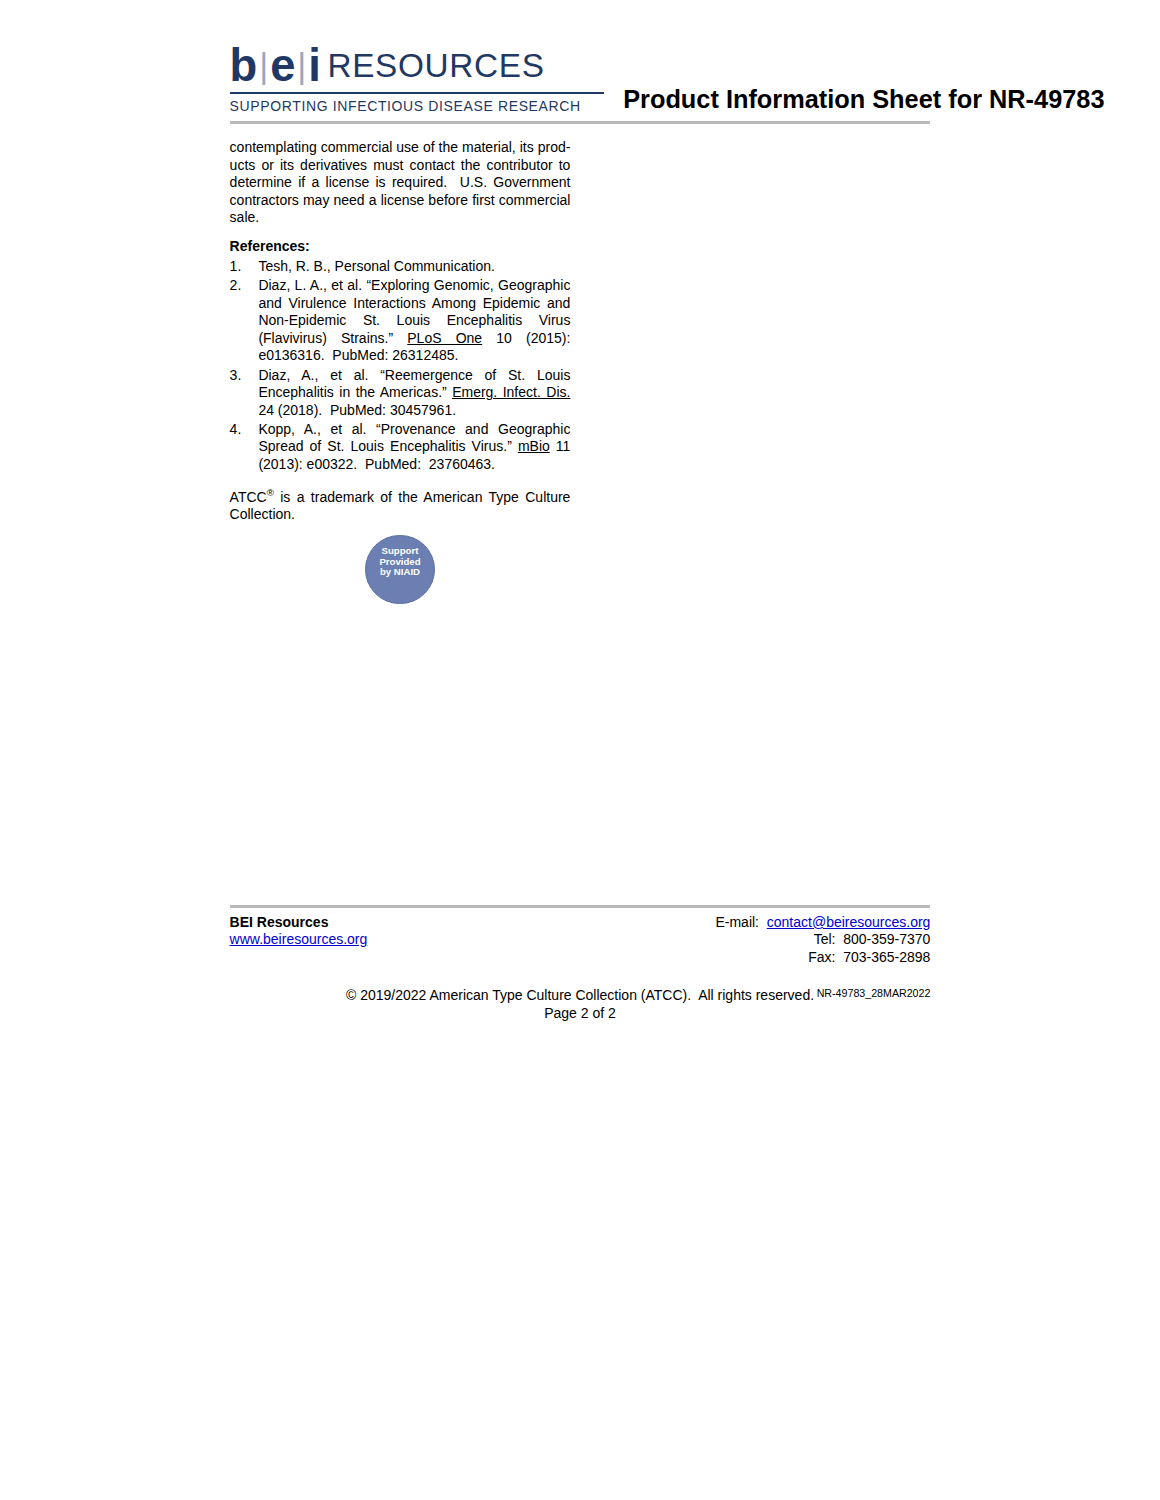b|e|i
RESOURCES
SUPPORTING INFECTIOUS DISEASE RESEARCH
Product Information Sheet for NR-49783
contemplating commercial use of the material, its products or its derivatives must contact the contributor to determine if a license is required. U.S. Government contractors may need a license before first commercial sale.
References:
1. Tesh, R. B., Personal Communication.
2. Diaz, L. A., et al. “Exploring Genomic, Geographic and Virulence Interactions Among Epidemic and Non-Epidemic St. Louis Encephalitis Virus (Flavivirus) Strains.” PLoS One 10 (2015): e0136316. PubMed: 26312485.
3. Diaz, A., et al. “Reemergence of St. Louis Encephalitis in the Americas.” Emerg. Infect. Dis. 24 (2018). PubMed: 30457961.
4. Kopp, A., et al. “Provenance and Geographic Spread of St. Louis Encephalitis Virus.” mBio 11 (2013): e00322. PubMed: 23760463.
ATCC® is a trademark of the American Type Culture Collection.
Support Provided by NIAID
BEI Resources
www.beiresources.org
E-mail: contact@beiresources.org
Tel: 800-359-7370
Fax: 703-365-2898
© 2019/2022 American Type Culture Collection (ATCC). All rights reserved.
Page 2 of 2
NR-49783_28MAR2022